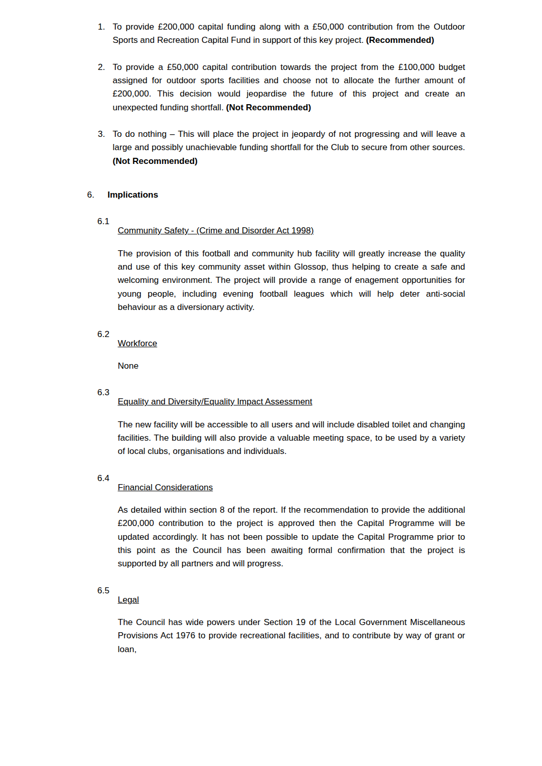To provide £200,000 capital funding along with a £50,000 contribution from the Outdoor Sports and Recreation Capital Fund in support of this key project. (Recommended)
To provide a £50,000 capital contribution towards the project from the £100,000 budget assigned for outdoor sports facilities and choose not to allocate the further amount of £200,000. This decision would jeopardise the future of this project and create an unexpected funding shortfall. (Not Recommended)
To do nothing – This will place the project in jeopardy of not progressing and will leave a large and possibly unachievable funding shortfall for the Club to secure from other sources. (Not Recommended)
6.
Implications
6.1
Community Safety - (Crime and Disorder Act 1998)
The provision of this football and community hub facility will greatly increase the quality and use of this key community asset within Glossop, thus helping to create a safe and welcoming environment. The project will provide a range of enagement opportunities for young people, including evening football leagues which will help deter anti-social behaviour as a diversionary activity.
6.2
Workforce
None
6.3
Equality and Diversity/Equality Impact Assessment
The new facility will be accessible to all users and will include disabled toilet and changing facilities. The building will also provide a valuable meeting space, to be used by a variety of local clubs, organisations and individuals.
6.4
Financial Considerations
As detailed within section 8 of the report. If the recommendation to provide the additional £200,000 contribution to the project is approved then the Capital Programme will be updated accordingly. It has not been possible to update the Capital Programme prior to this point as the Council has been awaiting formal confirmation that the project is supported by all partners and will progress.
6.5
Legal
The Council has wide powers under Section 19 of the Local Government Miscellaneous Provisions Act 1976 to provide recreational facilities, and to contribute by way of grant or loan,